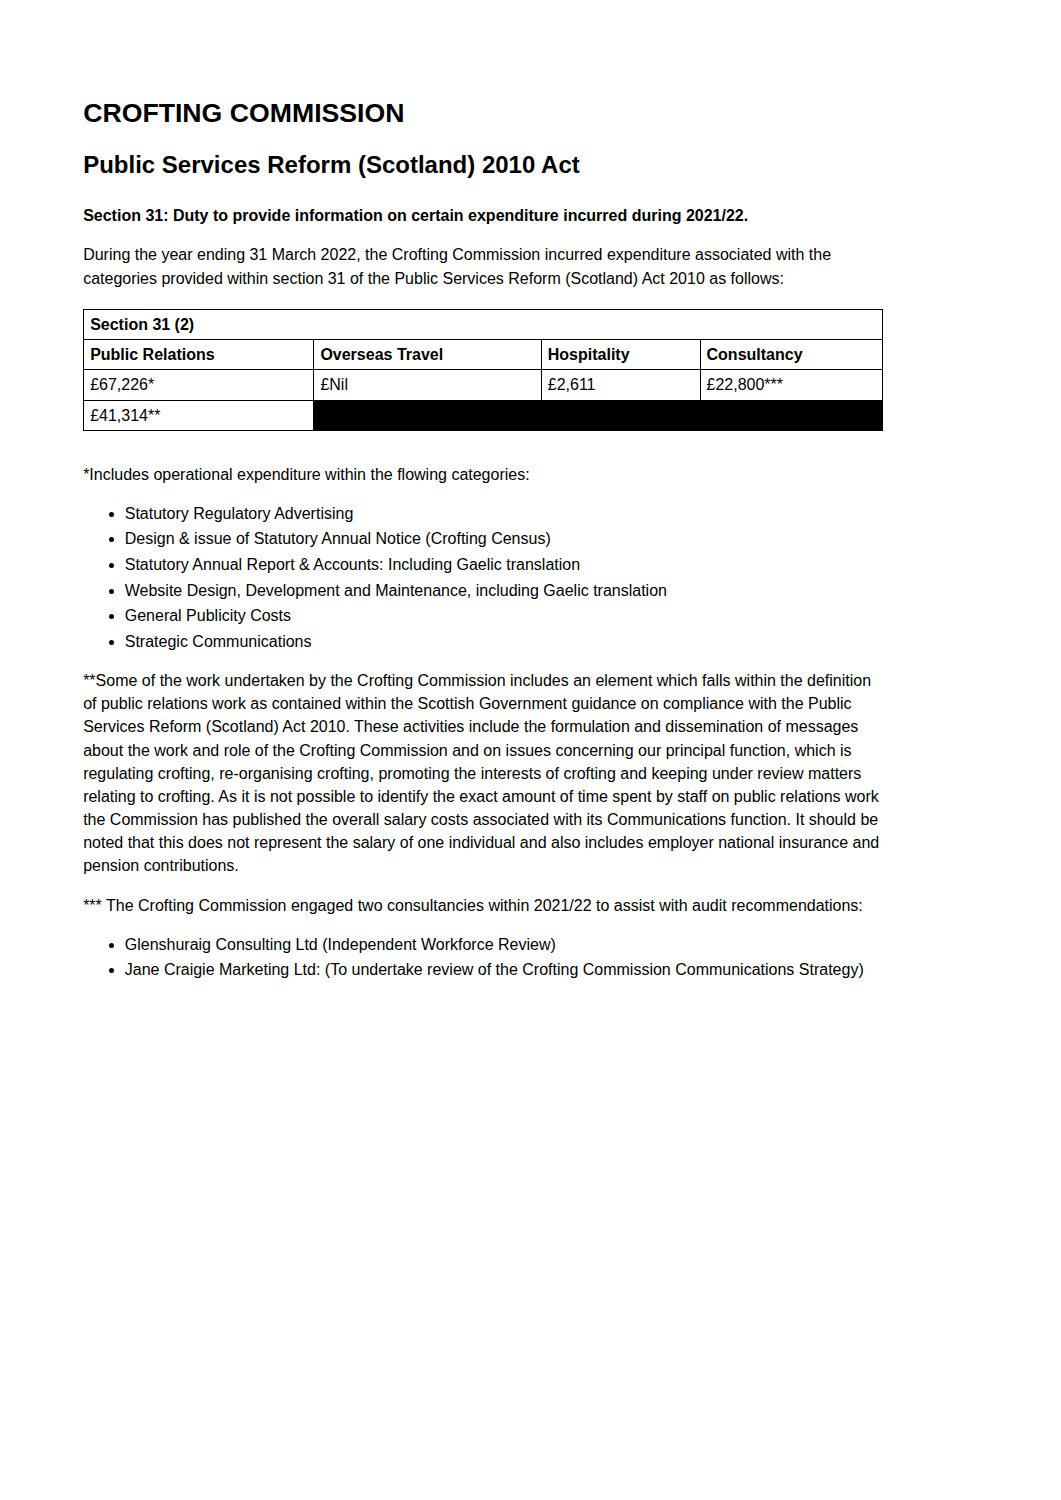CROFTING COMMISSION
Public Services Reform (Scotland) 2010 Act
Section 31: Duty to provide information on certain expenditure incurred during 2021/22.
During the year ending 31 March 2022, the Crofting Commission incurred expenditure associated with the categories provided within section 31 of the Public Services Reform (Scotland) Act 2010 as follows:
| Section 31 (2) |
| Public Relations | Overseas Travel | Hospitality | Consultancy |
| £67,226* | £Nil | £2,611 | £22,800*** |
| £41,314** | | | |
*Includes operational expenditure within the flowing categories:
Statutory Regulatory Advertising
Design & issue of Statutory Annual Notice (Crofting Census)
Statutory Annual Report & Accounts: Including Gaelic translation
Website Design, Development and Maintenance, including Gaelic translation
General Publicity Costs
Strategic Communications
**Some of the work undertaken by the Crofting Commission includes an element which falls within the definition of public relations work as contained within the Scottish Government guidance on compliance with the Public Services Reform (Scotland) Act 2010. These activities include the formulation and dissemination of messages about the work and role of the Crofting Commission and on issues concerning our principal function, which is regulating crofting, re-organising crofting, promoting the interests of crofting and keeping under review matters relating to crofting. As it is not possible to identify the exact amount of time spent by staff on public relations work the Commission has published the overall salary costs associated with its Communications function. It should be noted that this does not represent the salary of one individual and also includes employer national insurance and pension contributions.
*** The Crofting Commission engaged two consultancies within 2021/22 to assist with audit recommendations:
Glenshuraig Consulting Ltd (Independent Workforce Review)
Jane Craigie Marketing Ltd: (To undertake review of the Crofting Commission Communications Strategy)